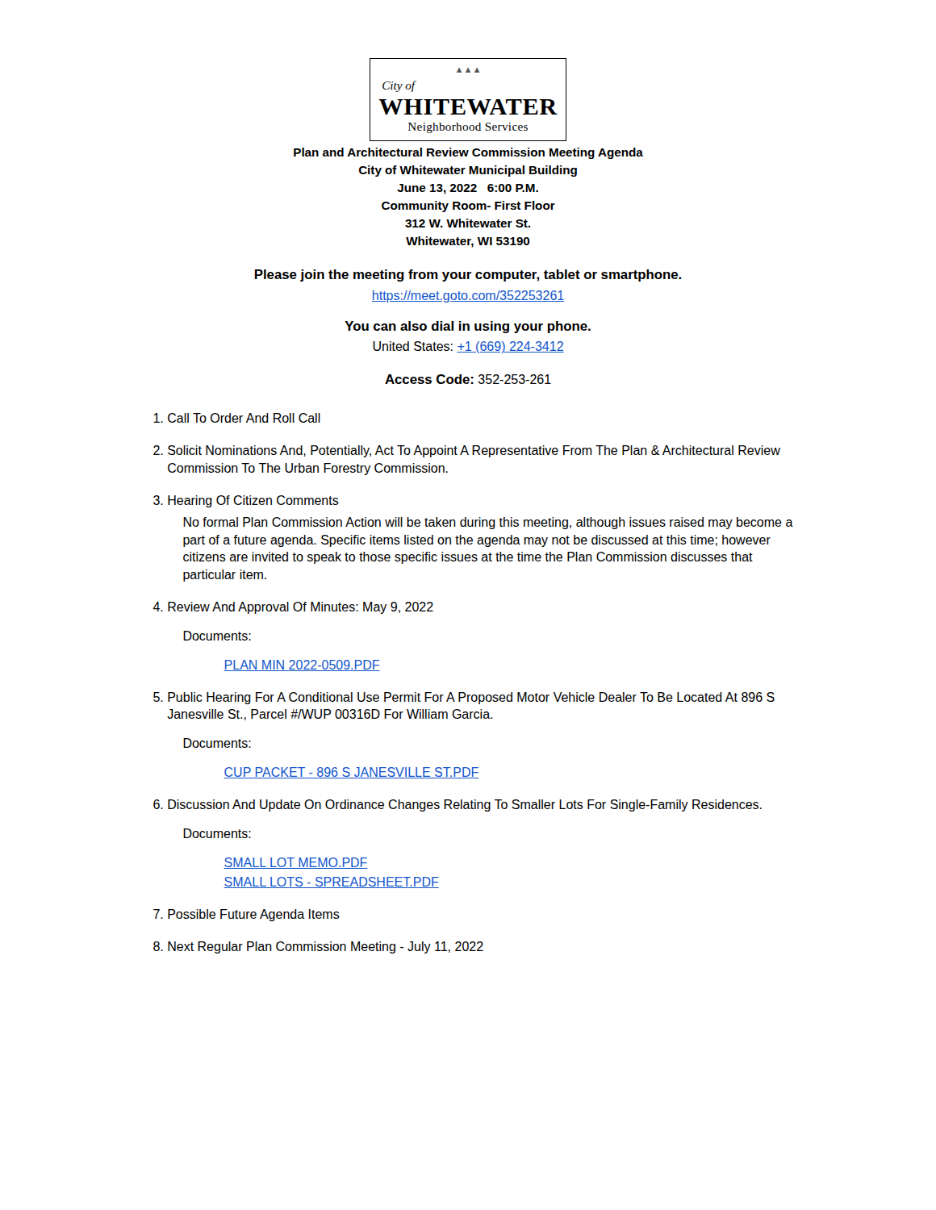▲▲▲
City of
WHITEWATER
Neighborhood Services
Plan and Architectural Review Commission Meeting Agenda
City of Whitewater Municipal Building
June 13, 2022 6:00 P.M.
Community Room- First Floor
312 W. Whitewater St.
Whitewater, WI 53190
Please join the meeting from your computer, tablet or smartphone.
https://meet.goto.com/352253261
You can also dial in using your phone.
United States: +1 (669) 224-3412
Access Code: 352-253-261
Call To Order And Roll Call
Solicit Nominations And, Potentially, Act To Appoint A Representative From The Plan & Architectural Review Commission To The Urban Forestry Commission.
Hearing Of Citizen Comments No formal Plan Commission Action will be taken during this meeting, although issues raised may become a part of a future agenda. Specific items listed on the agenda may not be discussed at this time; however citizens are invited to speak to those specific issues at the time the Plan Commission discusses that particular item.
Review And Approval Of Minutes: May 9, 2022
Documents:
PLAN MIN 2022-0509.PDF
Public Hearing For A Conditional Use Permit For A Proposed Motor Vehicle Dealer To Be Located At 896 S Janesville St., Parcel #/WUP 00316D For William Garcia.
Documents:
CUP PACKET - 896 S JANESVILLE ST.PDF
Discussion And Update On Ordinance Changes Relating To Smaller Lots For Single-Family Residences.
Documents:
SMALL LOT MEMO.PDF
SMALL LOTS - SPREADSHEET.PDF
Possible Future Agenda Items
Next Regular Plan Commission Meeting - July 11, 2022